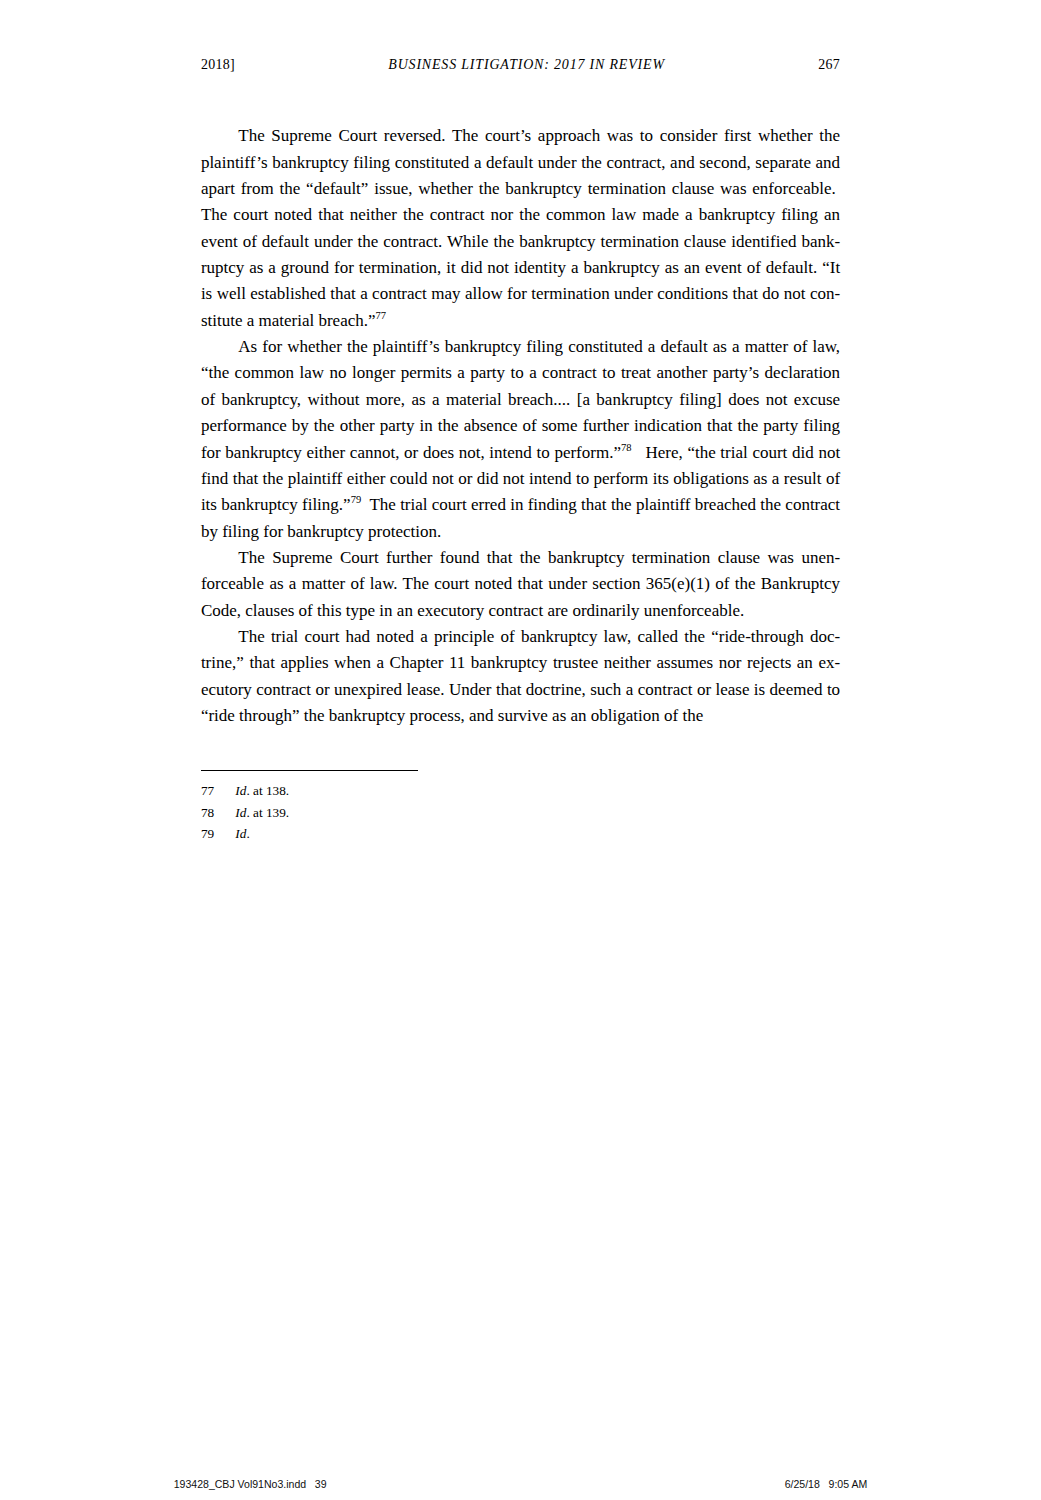2018] Business Litigation: 2017 in Review 267
The Supreme Court reversed. The court’s approach was to consider first whether the plaintiff’s bankruptcy filing constituted a default under the contract, and second, separate and apart from the “default” issue, whether the bankruptcy termination clause was enforceable. The court noted that neither the contract nor the common law made a bankruptcy filing an event of default under the contract. While the bankruptcy termination clause identified bankruptcy as a ground for termination, it did not identity a bankruptcy as an event of default. “It is well established that a contract may allow for termination under conditions that do not constitute a material breach.”77
As for whether the plaintiff’s bankruptcy filing constituted a default as a matter of law, “the common law no longer permits a party to a contract to treat another party’s declaration of bankruptcy, without more, as a material breach.... [a bankruptcy filing] does not excuse performance by the other party in the absence of some further indication that the party filing for bankruptcy either cannot, or does not, intend to perform.”78 Here, “the trial court did not find that the plaintiff either could not or did not intend to perform its obligations as a result of its bankruptcy filing.”79 The trial court erred in finding that the plaintiff breached the contract by filing for bankruptcy protection.
The Supreme Court further found that the bankruptcy termination clause was unenforceable as a matter of law. The court noted that under section 365(e)(1) of the Bankruptcy Code, clauses of this type in an executory contract are ordinarily unenforceable.
The trial court had noted a principle of bankruptcy law, called the “ride-through doctrine,” that applies when a Chapter 11 bankruptcy trustee neither assumes nor rejects an executory contract or unexpired lease. Under that doctrine, such a contract or lease is deemed to “ride through” the bankruptcy process, and survive as an obligation of the
77 Id. at 138.
78 Id. at 139.
79 Id.
193428_CBJ Vol91No3.indd 39 6/25/18 9:05 AM